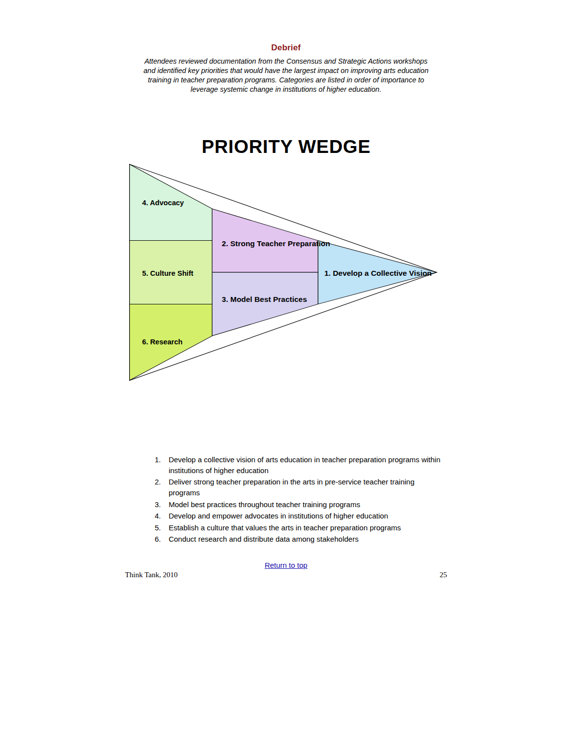Debrief
Attendees reviewed documentation from the Consensus and Strategic Actions workshops and identified key priorities that would have the largest impact on improving arts education training in teacher preparation programs. Categories are listed in order of importance to leverage systemic change in institutions of higher education.
Priority Wedge PRIORITY WEDGE Geometry notes: Triangle apex at right (735, 330). Left edge vertical from (10,75) to (10,585). Three vertical bands: left band x 10..205, middle band x 205..455, right band x 455..735 (apex). 4. Advocacy 5. Culture Shift 6. Research 2. Strong Teacher Preparation 3. Model Best Practices 1. Develop a Collective Vision
Develop a collective vision of arts education in teacher preparation programs within institutions of higher education
Deliver strong teacher preparation in the arts in pre-service teacher training programs
Model best practices throughout teacher training programs
Develop and empower advocates in institutions of higher education
Establish a culture that values the arts in teacher preparation programs
Conduct research and distribute data among stakeholders
Return to top
Think Tank, 2010 25